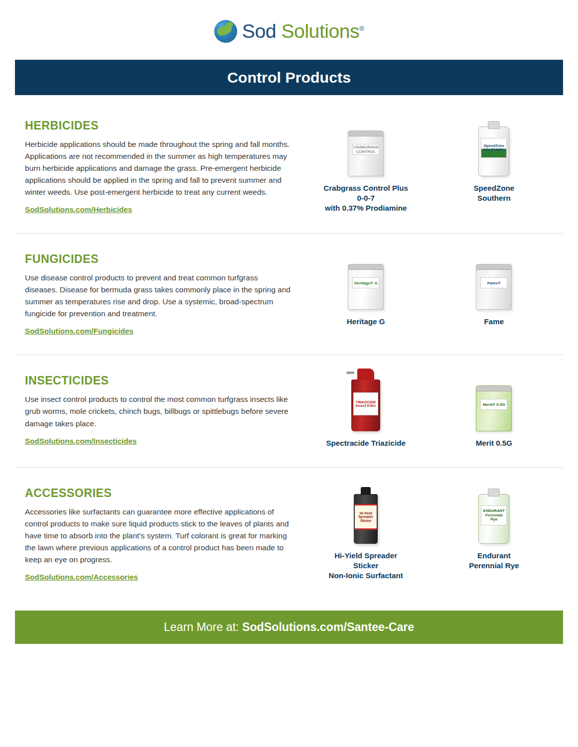Sod Solutions®
Control Products
HERBICIDES
Herbicide applications should be made throughout the spring and fall months. Applications are not recommended in the summer as high temperatures may burn herbicide applications and damage the grass. Pre-emergent herbicide applications should be applied in the spring and fall to prevent summer and winter weeds. Use post-emergent herbicide to treat any current weeds.
SodSolutions.com/Herbicides
CRABGRASS CONTROL
Crabgrass Control Plus 0-0-7
with 0.37% Prodiamine
SpeedZone
SOUTHERN
SpeedZone
Southern
FUNGICIDES
Use disease control products to prevent and treat common turfgrass diseases. Disease for bermuda grass takes commonly place in the spring and summer as temperatures rise and drop. Use a systemic, broad-spectrum fungicide for prevention and treatment.
SodSolutions.com/Fungicides
Heritage® G
Heritage G
Fame®
Fame
INSECTICIDES
Use insect control products to control the most common turfgrass insects like grub worms, mole crickets, chinch bugs, billbugs or spittlebugs before severe damage takes place.
SodSolutions.com/Insecticides
TRIAZICIDE
Insect Killer
Spectracide Triazicide
Merit® 0.5G
Merit 0.5G
ACCESSORIES
Accessories like surfactants can guarantee more effective applications of control products to make sure liquid products stick to the leaves of plants and have time to absorb into the plant’s system. Turf colorant is great for marking the lawn where previous applications of a control product has been made to keep an eye on progress.
SodSolutions.com/Accessories
Hi-Yield
Spreader
Sticker
Hi-Yield Spreader Sticker
Non-Ionic Surfactant
ENDURANT
Perennial Rye
Endurant
Perennial Rye
Learn More at: SodSolutions.com/Santee-Care